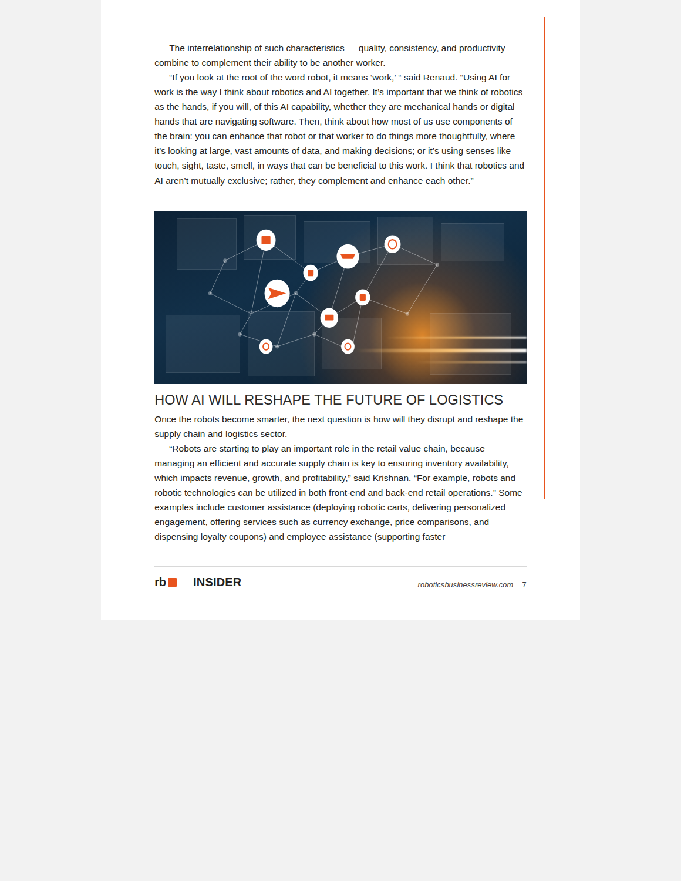The interrelationship of such characteristics — quality, consistency, and productivity — combine to complement their ability to be another worker.
“If you look at the root of the word robot, it means ‘work,’ “ said Renaud. “Using AI for work is the way I think about robotics and AI together. It’s important that we think of robotics as the hands, if you will, of this AI capability, whether they are mechanical hands or digital hands that are navigating software. Then, think about how most of us use components of the brain: you can enhance that robot or that worker to do things more thoughtfully, where it’s looking at large, vast amounts of data, and making decisions; or it’s using senses like touch, sight, taste, smell, in ways that can be beneficial to this work. I think that robotics and AI aren’t mutually exclusive; rather, they complement and enhance each other.”
HOW AI WILL RESHAPE THE FUTURE OF LOGISTICS
Once the robots become smarter, the next question is how will they disrupt and reshape the supply chain and logistics sector.
“Robots are starting to play an important role in the retail value chain, because managing an efficient and accurate supply chain is key to ensuring inventory availability, which impacts revenue, growth, and profitability,” said Krishnan. “For example, robots and robotic technologies can be utilized in both front-end and back-end retail operations.” Some examples include customer assistance (deploying robotic carts, delivering personalized engagement, offering services such as currency exchange, price comparisons, and dispensing loyalty coupons) and employee assistance (supporting faster
rb INSIDER
roboticsbusinessreview.com 7